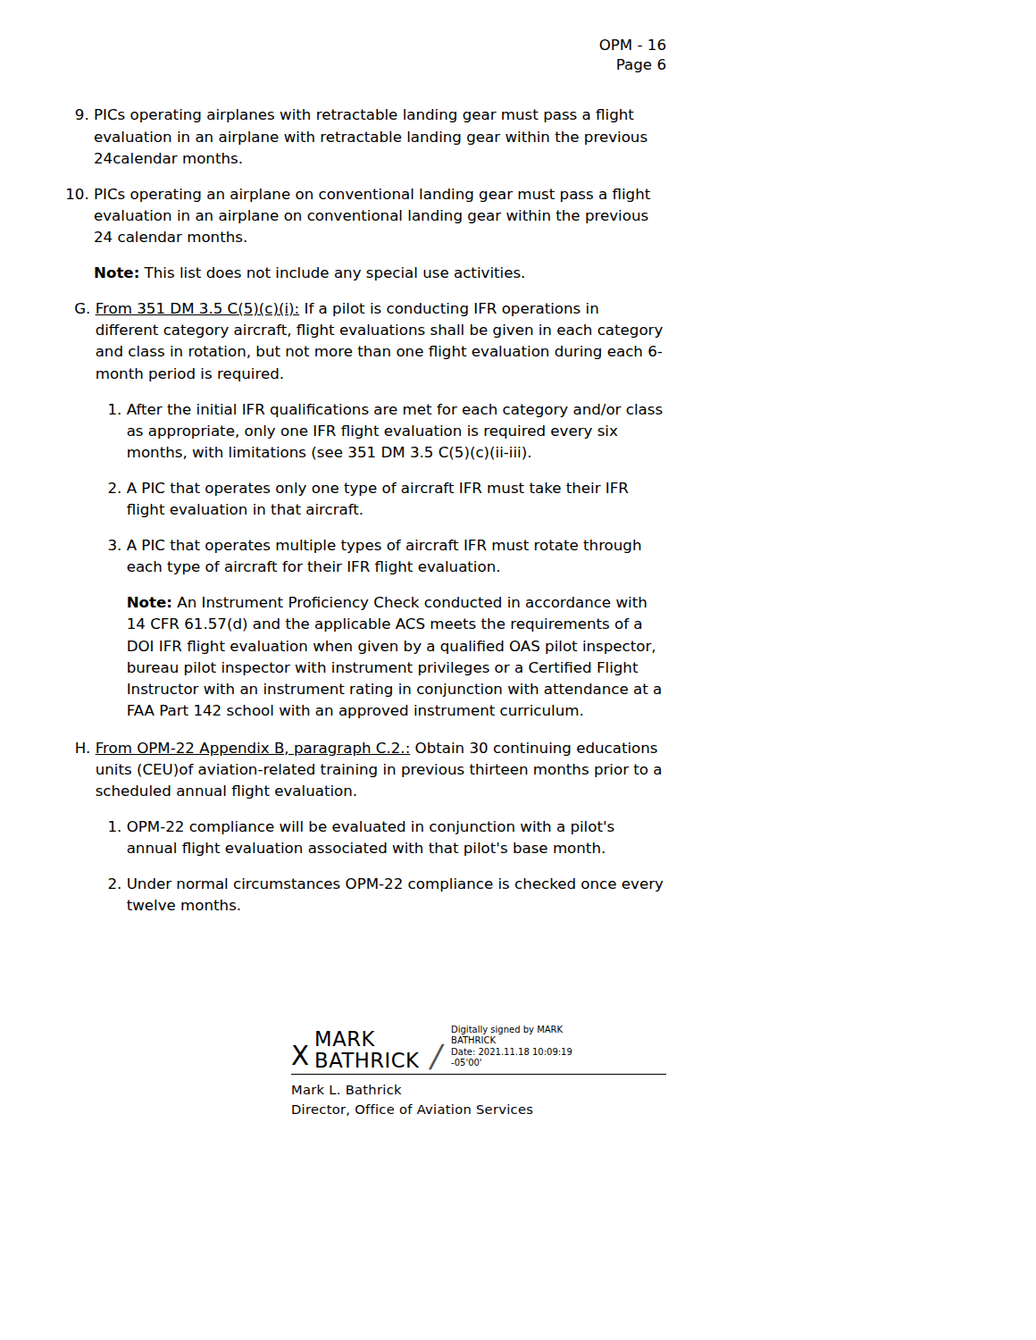OPM - 16 Page 6
PICs operating airplanes with retractable landing gear must pass a flight evaluation in an airplane with retractable landing gear within the previous 24calendar months.
PICs operating an airplane on conventional landing gear must pass a flight evaluation in an airplane on conventional landing gear within the previous 24 calendar months.
Note: This list does not include any special use activities.
From 351 DM 3.5 C(5)(c)(i): If a pilot is conducting IFR operations in different category aircraft, flight evaluations shall be given in each category and class in rotation, but not more than one flight evaluation during each 6-month period is required.
After the initial IFR qualifications are met for each category and/or class as appropriate, only one IFR flight evaluation is required every six months, with limitations (see 351 DM 3.5 C(5)(c)(ii-iii).
A PIC that operates only one type of aircraft IFR must take their IFR flight evaluation in that aircraft.
A PIC that operates multiple types of aircraft IFR must rotate through each type of aircraft for their IFR flight evaluation.
Note: An Instrument Proficiency Check conducted in accordance with 14 CFR 61.57(d) and the applicable ACS meets the requirements of a DOI IFR flight evaluation when given by a qualified OAS pilot inspector, bureau pilot inspector with instrument privileges or a Certified Flight Instructor with an instrument rating in conjunction with attendance at a FAA Part 142 school with an approved instrument curriculum.
From OPM-22 Appendix B, paragraph C.2.: Obtain 30 continuing educations units (CEU)of aviation-related training in previous thirteen months prior to a scheduled annual flight evaluation.
OPM-22 compliance will be evaluated in conjunction with a pilot's annual flight evaluation associated with that pilot's base month.
Under normal circumstances OPM-22 compliance is checked once every twelve months.
X MARK
BATHRICK / Digitally signed by MARK
BATHRICK
Date: 2021.11.18 10:09:19
-05'00'
Mark L. Bathrick
Director, Office of Aviation Services